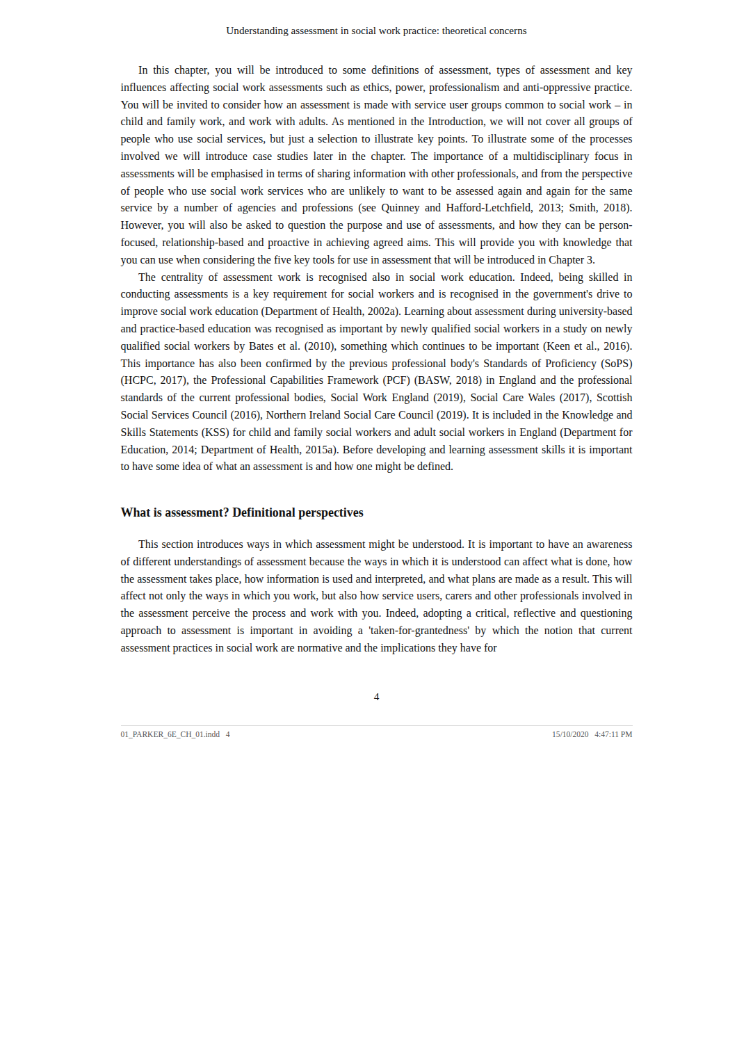Understanding assessment in social work practice: theoretical concerns
In this chapter, you will be introduced to some definitions of assessment, types of assessment and key influences affecting social work assessments such as ethics, power, professionalism and anti-oppressive practice. You will be invited to consider how an assessment is made with service user groups common to social work – in child and family work, and work with adults. As mentioned in the Introduction, we will not cover all groups of people who use social services, but just a selection to illustrate key points. To illustrate some of the processes involved we will introduce case studies later in the chapter. The importance of a multidisciplinary focus in assessments will be emphasised in terms of sharing information with other professionals, and from the perspective of people who use social work services who are unlikely to want to be assessed again and again for the same service by a number of agencies and professions (see Quinney and Hafford-Letchfield, 2013; Smith, 2018). However, you will also be asked to question the purpose and use of assessments, and how they can be person-focused, relationship-based and proactive in achieving agreed aims. This will provide you with knowledge that you can use when considering the five key tools for use in assessment that will be introduced in Chapter 3.
The centrality of assessment work is recognised also in social work education. Indeed, being skilled in conducting assessments is a key requirement for social workers and is recognised in the government's drive to improve social work education (Department of Health, 2002a). Learning about assessment during university-based and practice-based education was recognised as important by newly qualified social workers in a study on newly qualified social workers by Bates et al. (2010), something which continues to be important (Keen et al., 2016). This importance has also been confirmed by the previous professional body's Standards of Proficiency (SoPS) (HCPC, 2017), the Professional Capabilities Framework (PCF) (BASW, 2018) in England and the professional standards of the current professional bodies, Social Work England (2019), Social Care Wales (2017), Scottish Social Services Council (2016), Northern Ireland Social Care Council (2019). It is included in the Knowledge and Skills Statements (KSS) for child and family social workers and adult social workers in England (Department for Education, 2014; Department of Health, 2015a). Before developing and learning assessment skills it is important to have some idea of what an assessment is and how one might be defined.
What is assessment? Definitional perspectives
This section introduces ways in which assessment might be understood. It is important to have an awareness of different understandings of assessment because the ways in which it is understood can affect what is done, how the assessment takes place, how information is used and interpreted, and what plans are made as a result. This will affect not only the ways in which you work, but also how service users, carers and other professionals involved in the assessment perceive the process and work with you. Indeed, adopting a critical, reflective and questioning approach to assessment is important in avoiding a 'taken-for-grantedness' by which the notion that current assessment practices in social work are normative and the implications they have for
4
01_PARKER_6E_CH_01.indd 4 15/10/2020 4:47:11 PM